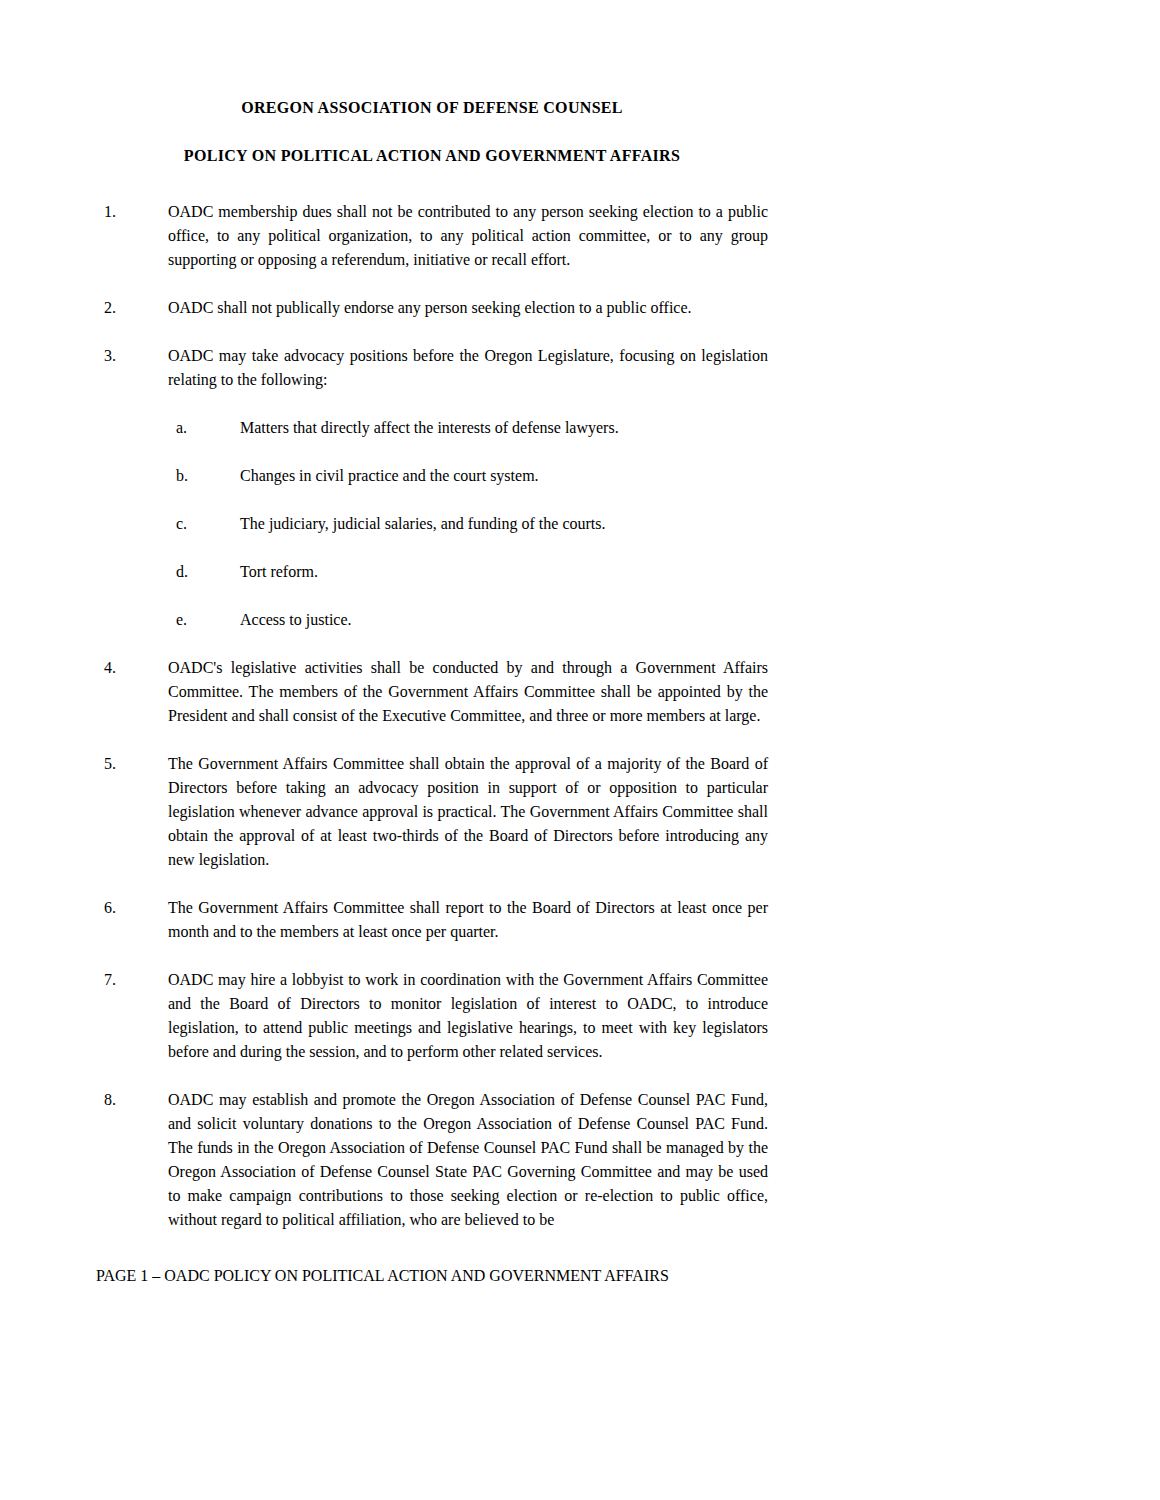OREGON ASSOCIATION OF DEFENSE COUNSEL
POLICY ON POLITICAL ACTION AND GOVERNMENT AFFAIRS
OADC membership dues shall not be contributed to any person seeking election to a public office, to any political organization, to any political action committee, or to any group supporting or opposing a referendum, initiative or recall effort.
OADC shall not publically endorse any person seeking election to a public office.
OADC may take advocacy positions before the Oregon Legislature, focusing on legislation relating to the following:
Matters that directly affect the interests of defense lawyers.
Changes in civil practice and the court system.
The judiciary, judicial salaries, and funding of the courts.
Tort reform.
Access to justice.
OADC's legislative activities shall be conducted by and through a Government Affairs Committee. The members of the Government Affairs Committee shall be appointed by the President and shall consist of the Executive Committee, and three or more members at large.
The Government Affairs Committee shall obtain the approval of a majority of the Board of Directors before taking an advocacy position in support of or opposition to particular legislation whenever advance approval is practical. The Government Affairs Committee shall obtain the approval of at least two-thirds of the Board of Directors before introducing any new legislation.
The Government Affairs Committee shall report to the Board of Directors at least once per month and to the members at least once per quarter.
OADC may hire a lobbyist to work in coordination with the Government Affairs Committee and the Board of Directors to monitor legislation of interest to OADC, to introduce legislation, to attend public meetings and legislative hearings, to meet with key legislators before and during the session, and to perform other related services.
OADC may establish and promote the Oregon Association of Defense Counsel PAC Fund, and solicit voluntary donations to the Oregon Association of Defense Counsel PAC Fund. The funds in the Oregon Association of Defense Counsel PAC Fund shall be managed by the Oregon Association of Defense Counsel State PAC Governing Committee and may be used to make campaign contributions to those seeking election or re-election to public office, without regard to political affiliation, who are believed to be
PAGE 1 – OADC POLICY ON POLITICAL ACTION AND GOVERNMENT AFFAIRS